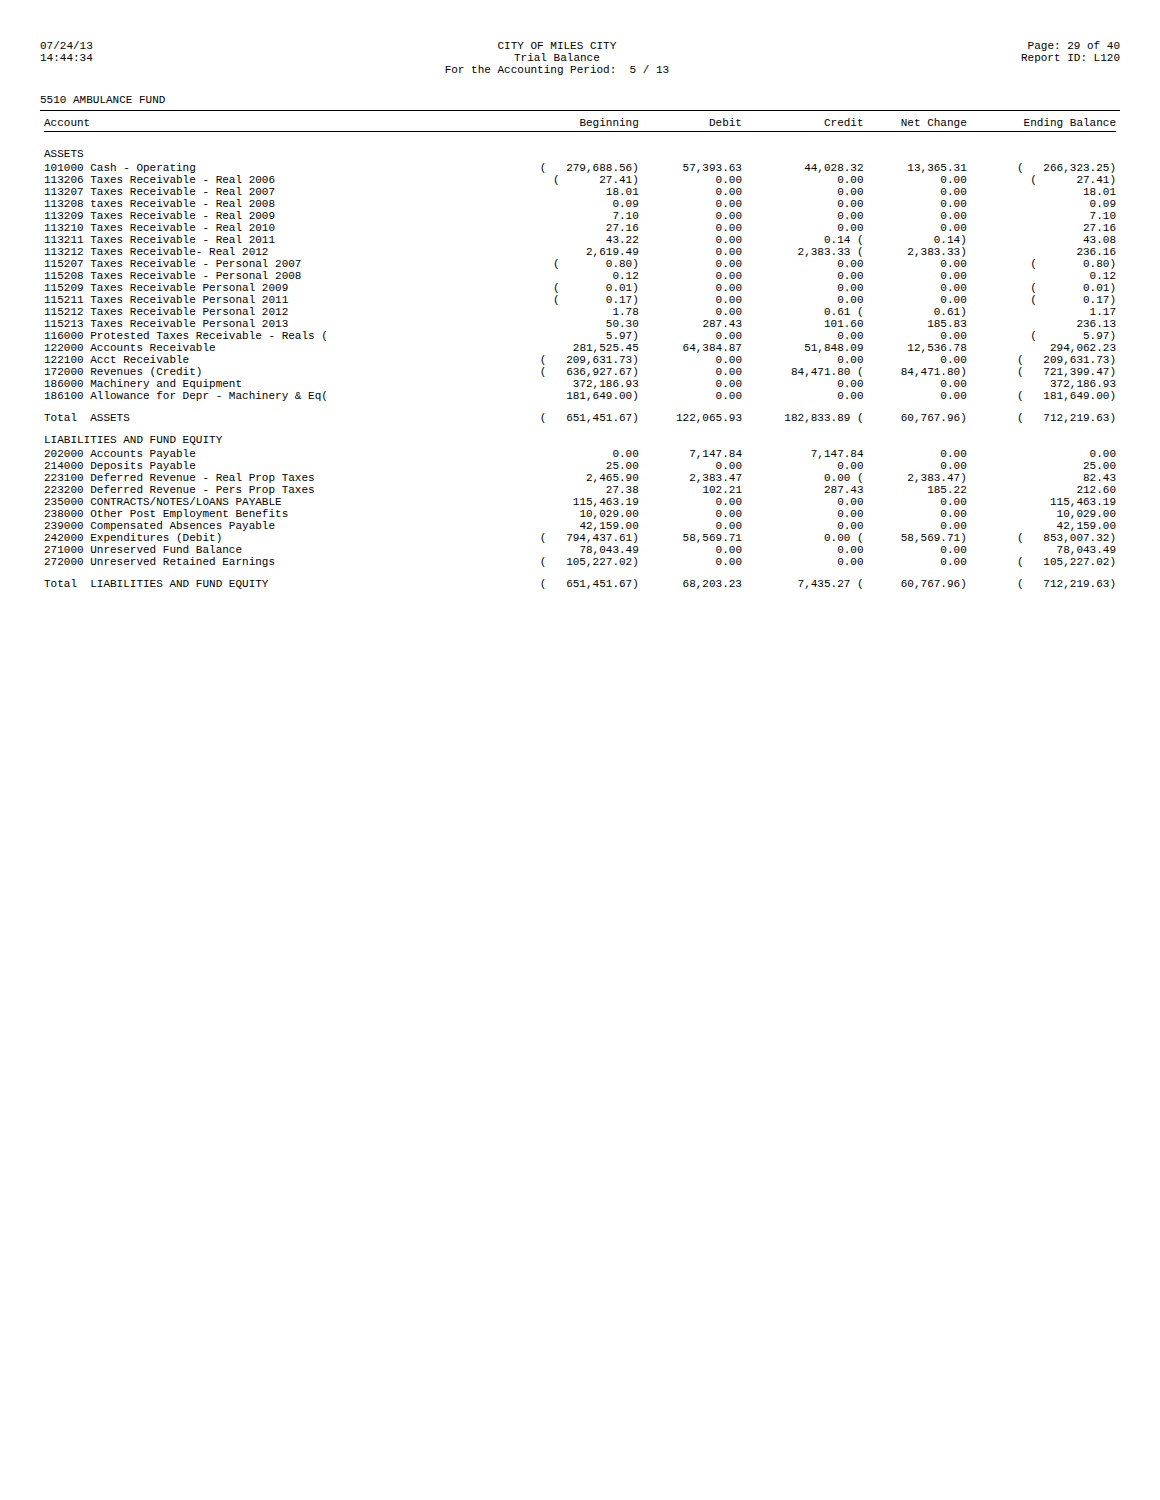07/24/13 14:44:34
CITY OF MILES CITY Trial Balance For the Accounting Period: 5 / 13
Page: 29 of 40 Report ID: L120
5510 AMBULANCE FUND
| Account | Beginning | Debit | Credit | Net Change | Ending Balance |
| --- | --- | --- | --- | --- | --- |
| ASSETS | | | | | |
| 101000 Cash - Operating | ( 279,688.56) | 57,393.63 | 44,028.32 | 13,365.31 | ( 266,323.25) |
| 113206 Taxes Receivable - Real 2006 | ( 27.41) | 0.00 | 0.00 | 0.00 | ( 27.41) |
| 113207 Taxes Receivable - Real 2007 | 18.01 | 0.00 | 0.00 | 0.00 | 18.01 |
| 113208 taxes Receivable - Real 2008 | 0.09 | 0.00 | 0.00 | 0.00 | 0.09 |
| 113209 Taxes Receivable - Real 2009 | 7.10 | 0.00 | 0.00 | 0.00 | 7.10 |
| 113210 Taxes Receivable - Real 2010 | 27.16 | 0.00 | 0.00 | 0.00 | 27.16 |
| 113211 Taxes Receivable - Real 2011 | 43.22 | 0.00 | 0.14 ( | 0.14) | 43.08 |
| 113212 Taxes Receivable- Real 2012 | 2,619.49 | 0.00 | 2,383.33 ( | 2,383.33) | 236.16 |
| 115207 Taxes Receivable - Personal 2007 | ( 0.80) | 0.00 | 0.00 | 0.00 | ( 0.80) |
| 115208 Taxes Receivable - Personal 2008 | 0.12 | 0.00 | 0.00 | 0.00 | 0.12 |
| 115209 Taxes Receivable Personal 2009 | ( 0.01) | 0.00 | 0.00 | 0.00 | ( 0.01) |
| 115211 Taxes Receivable Personal 2011 | ( 0.17) | 0.00 | 0.00 | 0.00 | ( 0.17) |
| 115212 Taxes Receivable Personal 2012 | 1.78 | 0.00 | 0.61 ( | 0.61) | 1.17 |
| 115213 Taxes Receivable Personal 2013 | 50.30 | 287.43 | 101.60 | 185.83 | 236.13 |
| 116000 Protested Taxes Receivable - Reals ( | 5.97) | 0.00 | 0.00 | 0.00 | ( 5.97) |
| 122000 Accounts Receivable | 281,525.45 | 64,384.87 | 51,848.09 | 12,536.78 | 294,062.23 |
| 122100 Acct Receivable | ( 209,631.73) | 0.00 | 0.00 | 0.00 | ( 209,631.73) |
| 172000 Revenues (Credit) | ( 636,927.67) | 0.00 | 84,471.80 ( | 84,471.80) | ( 721,399.47) |
| 186000 Machinery and Equipment | 372,186.93 | 0.00 | 0.00 | 0.00 | 372,186.93 |
| 186100 Allowance for Depr - Machinery & Eq( | 181,649.00) | 0.00 | 0.00 | 0.00 | ( 181,649.00) |
| Total ASSETS | ( 651,451.67) | 122,065.93 | 182,833.89 ( | 60,767.96) | ( 712,219.63) |
| LIABILITIES AND FUND EQUITY | | | | | |
| 202000 Accounts Payable | 0.00 | 7,147.84 | 7,147.84 | 0.00 | 0.00 |
| 214000 Deposits Payable | 25.00 | 0.00 | 0.00 | 0.00 | 25.00 |
| 223100 Deferred Revenue - Real Prop Taxes | 2,465.90 | 2,383.47 | 0.00 ( | 2,383.47) | 82.43 |
| 223200 Deferred Revenue - Pers Prop Taxes | 27.38 | 102.21 | 287.43 | 185.22 | 212.60 |
| 235000 CONTRACTS/NOTES/LOANS PAYABLE | 115,463.19 | 0.00 | 0.00 | 0.00 | 115,463.19 |
| 238000 Other Post Employment Benefits | 10,029.00 | 0.00 | 0.00 | 0.00 | 10,029.00 |
| 239000 Compensated Absences Payable | 42,159.00 | 0.00 | 0.00 | 0.00 | 42,159.00 |
| 242000 Expenditures (Debit) | ( 794,437.61) | 58,569.71 | 0.00 ( | 58,569.71) | ( 853,007.32) |
| 271000 Unreserved Fund Balance | 78,043.49 | 0.00 | 0.00 | 0.00 | 78,043.49 |
| 272000 Unreserved Retained Earnings | ( 105,227.02) | 0.00 | 0.00 | 0.00 | ( 105,227.02) |
| Total LIABILITIES AND FUND EQUITY | ( 651,451.67) | 68,203.23 | 7,435.27 ( | 60,767.96) | ( 712,219.63) |